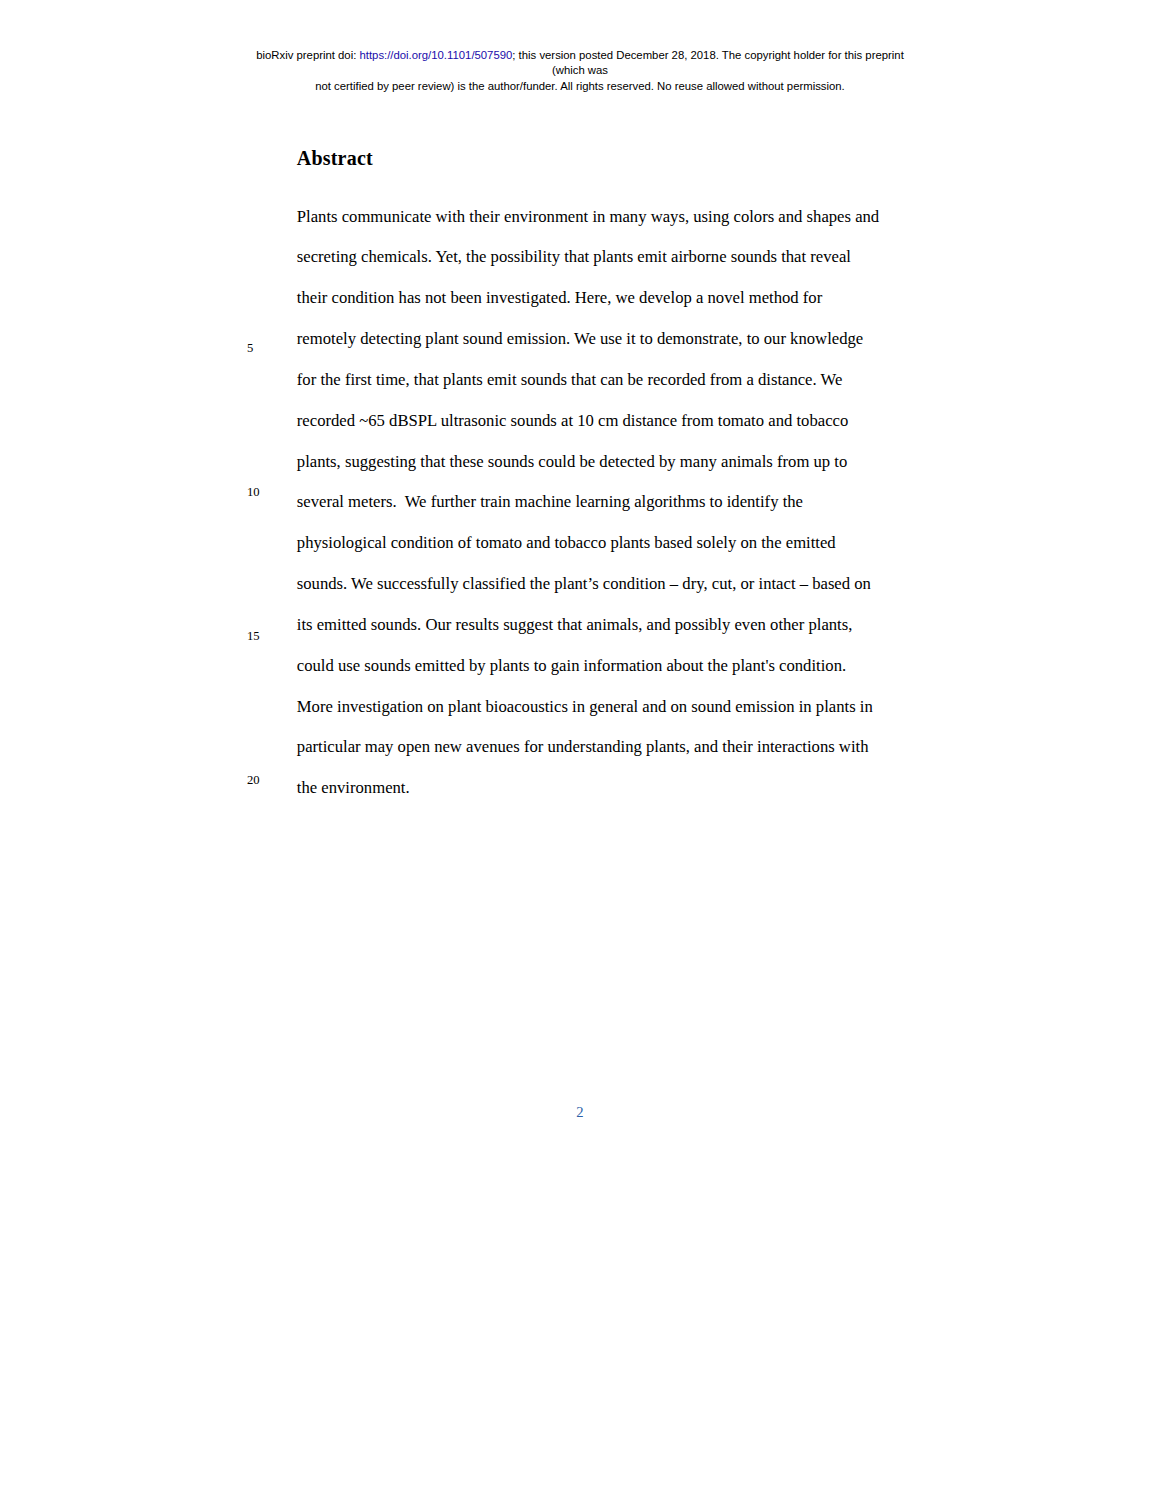bioRxiv preprint doi: https://doi.org/10.1101/507590; this version posted December 28, 2018. The copyright holder for this preprint (which was
not certified by peer review) is the author/funder. All rights reserved. No reuse allowed without permission.
5 10 15 20
Abstract
Plants communicate with their environment in many ways, using colors and shapes and secreting chemicals. Yet, the possibility that plants emit airborne sounds that reveal their condition has not been investigated. Here, we develop a novel method for remotely detecting plant sound emission. We use it to demonstrate, to our knowledge for the first time, that plants emit sounds that can be recorded from a distance. We recorded ~65 dBSPL ultrasonic sounds at 10 cm distance from tomato and tobacco plants, suggesting that these sounds could be detected by many animals from up to several meters. We further train machine learning algorithms to identify the physiological condition of tomato and tobacco plants based solely on the emitted sounds. We successfully classified the plant’s condition – dry, cut, or intact – based on its emitted sounds. Our results suggest that animals, and possibly even other plants, could use sounds emitted by plants to gain information about the plant's condition. More investigation on plant bioacoustics in general and on sound emission in plants in particular may open new avenues for understanding plants, and their interactions with the environment.
2